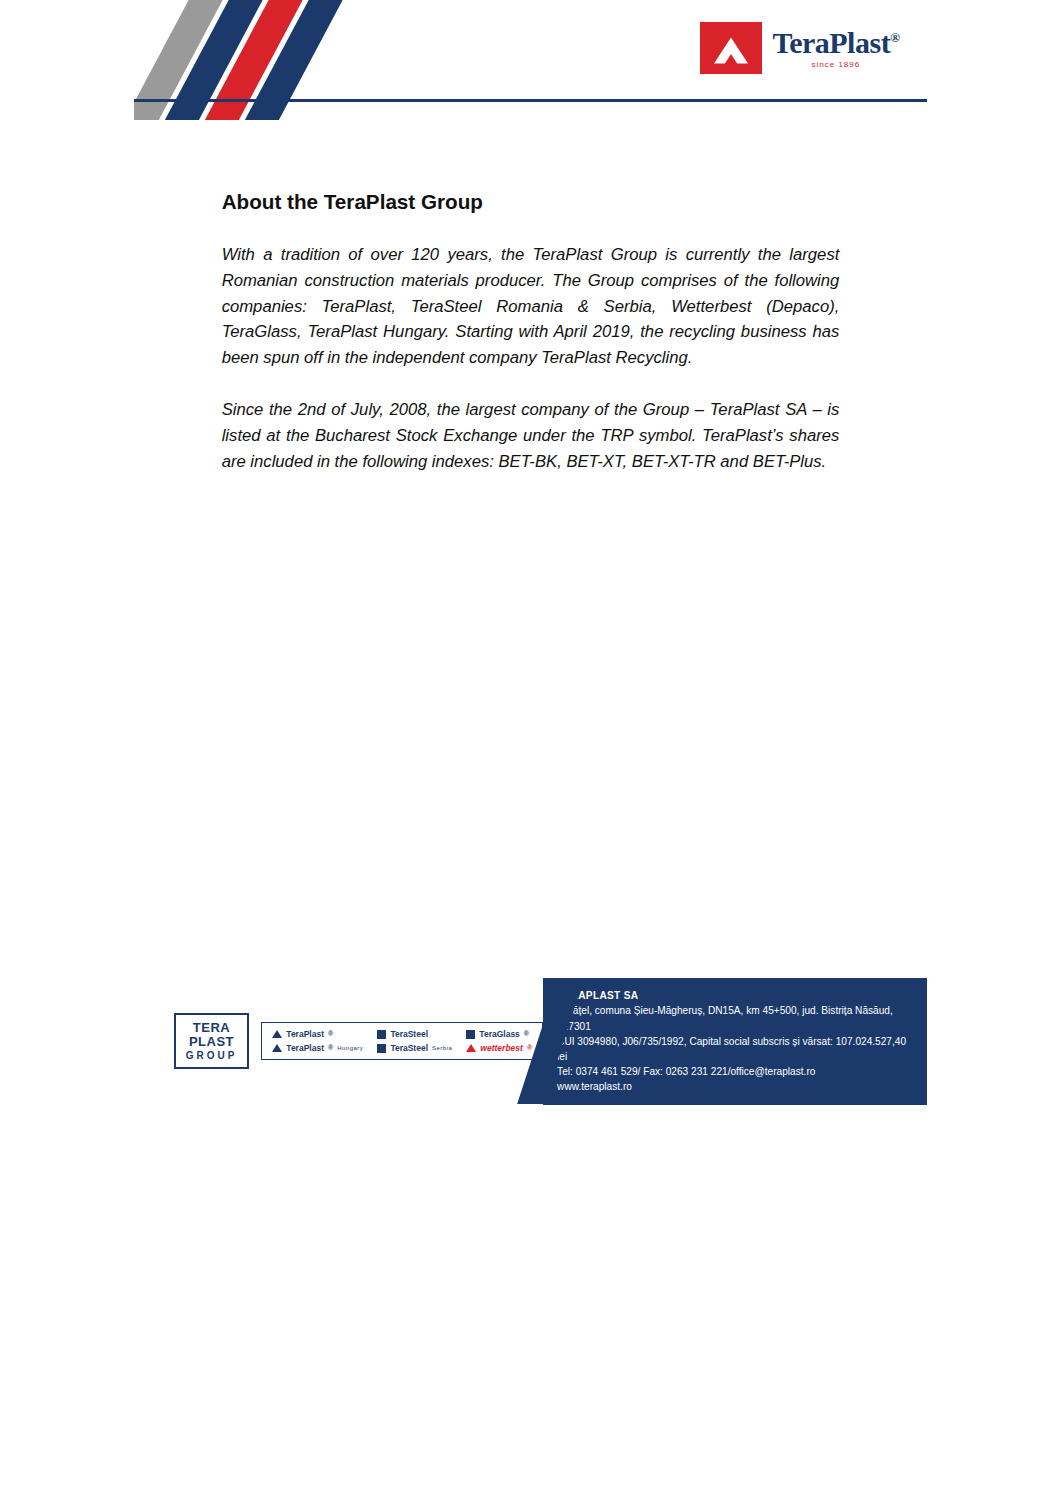TeraPlast®
since 1896
About the TeraPlast Group
With a tradition of over 120 years, the TeraPlast Group is currently the largest Romanian construction materials producer. The Group comprises of the following companies: TeraPlast, TeraSteel Romania & Serbia, Wetterbest (Depaco), TeraGlass, TeraPlast Hungary. Starting with April 2019, the recycling business has been spun off in the independent company TeraPlast Recycling.
Since the 2nd of July, 2008, the largest company of the Group – TeraPlast SA – is listed at the Bucharest Stock Exchange under the TRP symbol. TeraPlast’s shares are included in the following indexes: BET-BK, BET-XT, BET-XT-TR and BET-Plus.
TERA
PLAST GROUP
TeraPlast®
TeraSteel
TeraGlass®
TeraPlast®Hungary
TeraSteelSerbia
wetterbest®
TERAPLAST SA
Sărățel, comuna Șieu-Măgheruș, DN15A, km 45+500, jud. Bistrița Năsăud, 427301
CUI 3094980, J06/735/1992, Capital social subscris și vărsat: 107.024.527,40 lei
Tel: 0374 461 529/ Fax: 0263 231 221/office@teraplast.ro
www.teraplast.ro